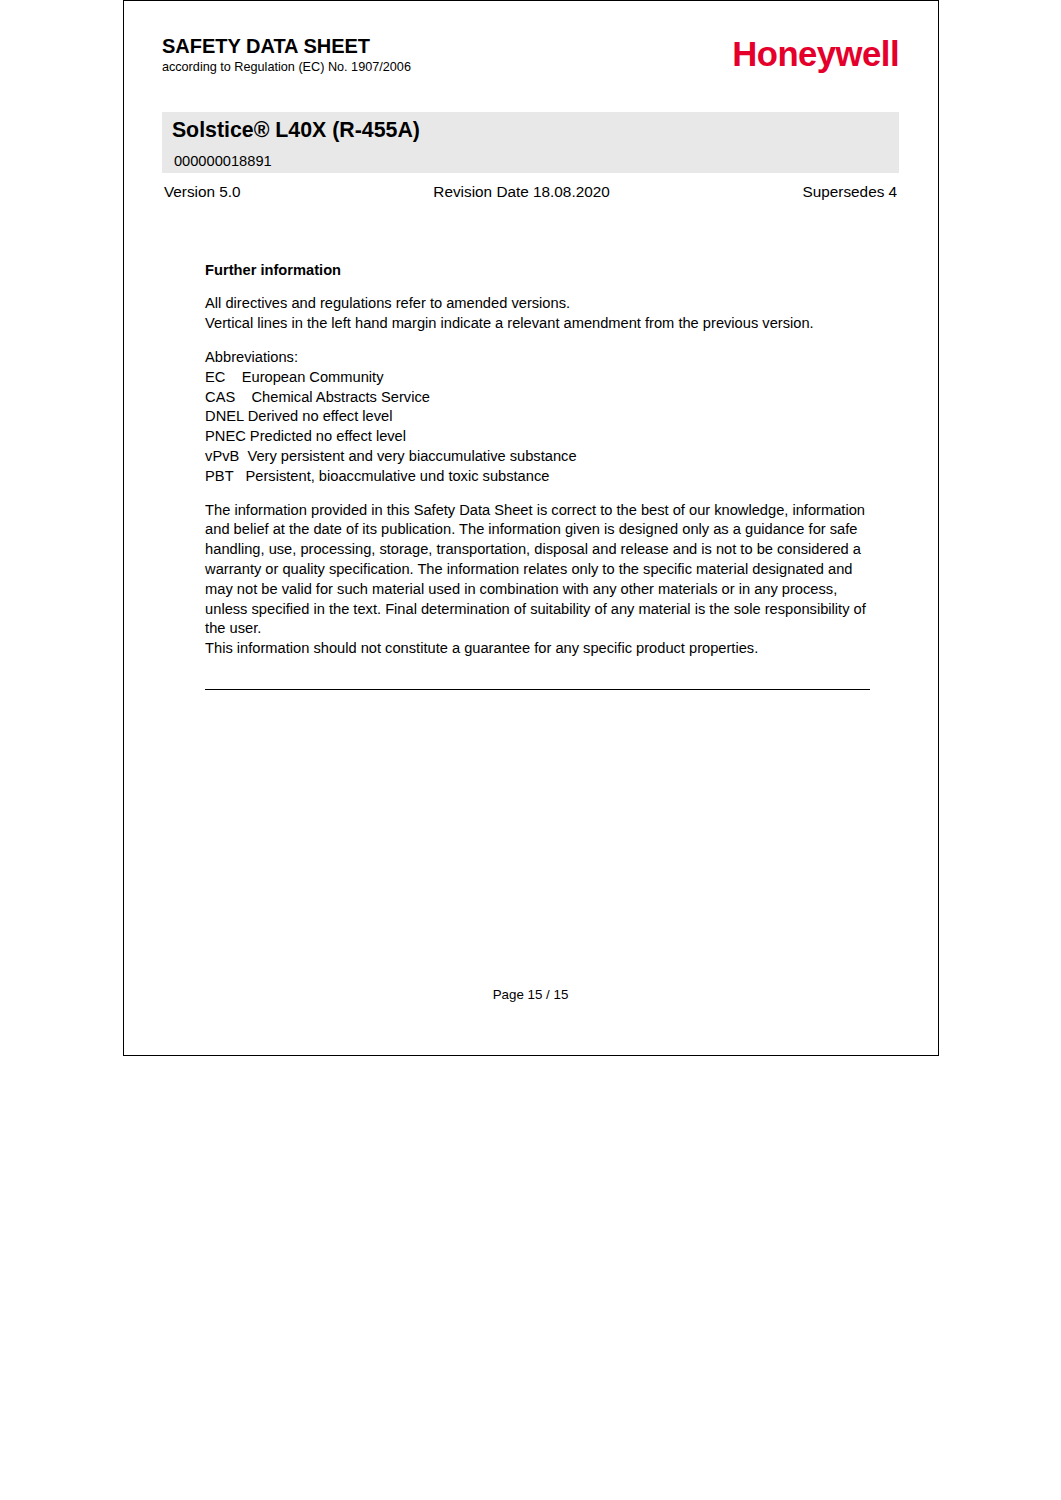SAFETY DATA SHEET
according to Regulation (EC) No. 1907/2006
Honeywell
Solstice® L40X (R-455A)
000000018891
Version 5.0
Revision Date 18.08.2020
Supersedes 4
Further information
All directives and regulations refer to amended versions.
Vertical lines in the left hand margin indicate a relevant amendment from the previous version.
Abbreviations:
EC European Community
CAS Chemical Abstracts Service
DNEL Derived no effect level
PNEC Predicted no effect level
vPvB Very persistent and very biaccumulative substance
PBT Persistent, bioaccmulative und toxic substance
The information provided in this Safety Data Sheet is correct to the best of our knowledge, information and belief at the date of its publication. The information given is designed only as a guidance for safe handling, use, processing, storage, transportation, disposal and release and is not to be considered a warranty or quality specification. The information relates only to the specific material designated and may not be valid for such material used in combination with any other materials or in any process, unless specified in the text. Final determination of suitability of any material is the sole responsibility of the user.
This information should not constitute a guarantee for any specific product properties.
Page 15 / 15